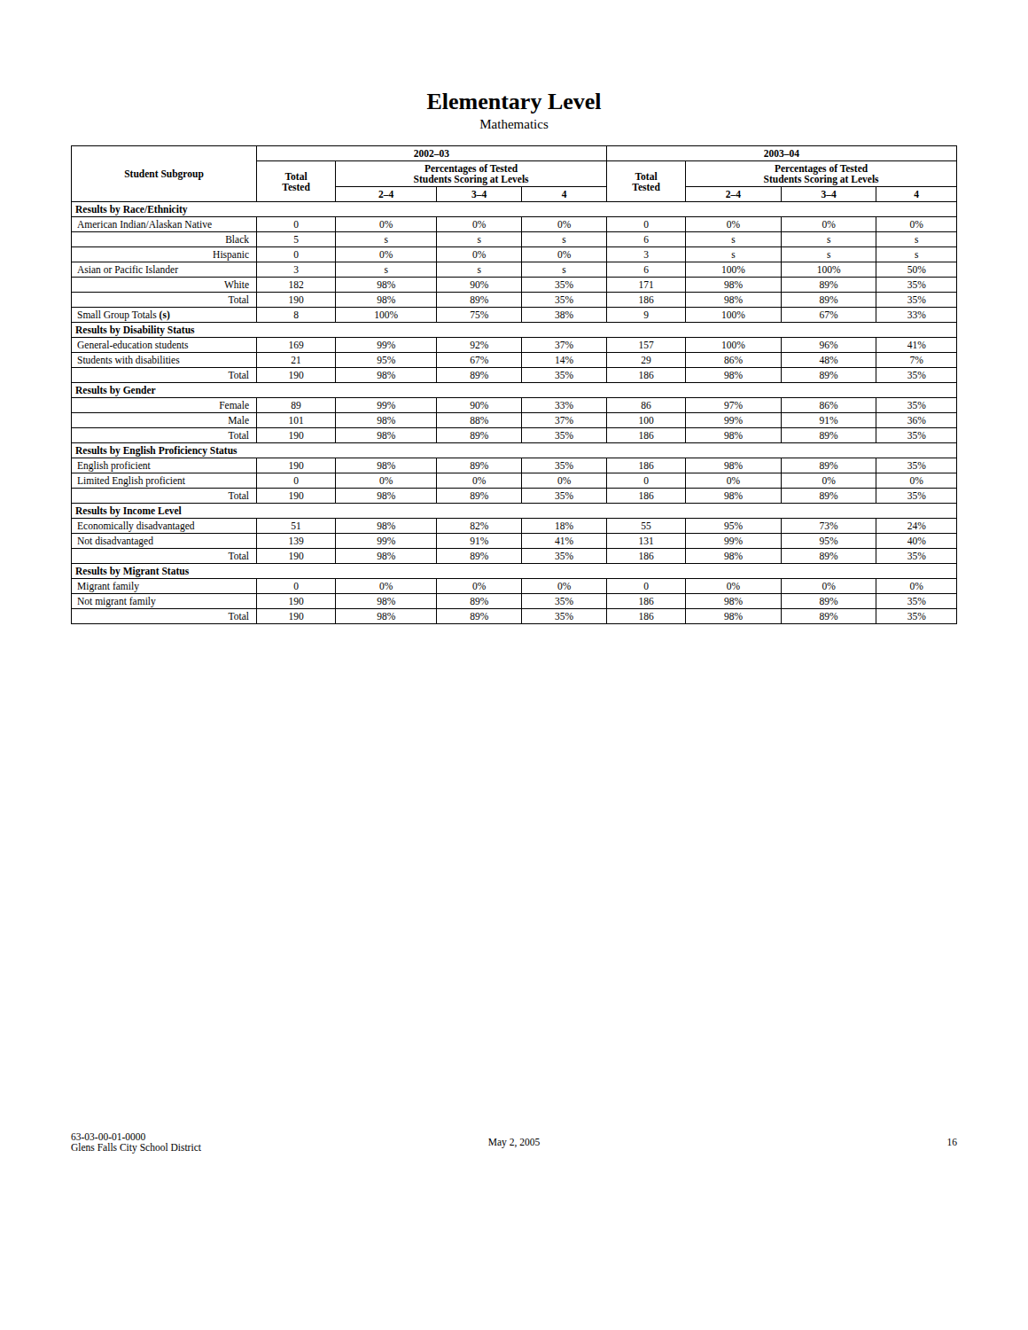Elementary Level
Mathematics
| Student Subgroup | 2002–03 | 2003–04 |
| --- | --- | --- |
| Total Tested | Percentages of Tested Students Scoring at Levels | Total Tested | Percentages of Tested Students Scoring at Levels |
| 2–4 | 3–4 | 4 | 2–4 | 3–4 | 4 |
| Results by Race/Ethnicity |
| American Indian/Alaskan Native | 0 | 0% | 0% | 0% | 0 | 0% | 0% | 0% |
| Black | 5 | s | s | s | 6 | s | s | s |
| Hispanic | 0 | 0% | 0% | 0% | 3 | s | s | s |
| Asian or Pacific Islander | 3 | s | s | s | 6 | 100% | 100% | 50% |
| White | 182 | 98% | 90% | 35% | 171 | 98% | 89% | 35% |
| Total | 190 | 98% | 89% | 35% | 186 | 98% | 89% | 35% |
| Small Group Totals (s) | 8 | 100% | 75% | 38% | 9 | 100% | 67% | 33% |
| Results by Disability Status |
| General-education students | 169 | 99% | 92% | 37% | 157 | 100% | 96% | 41% |
| Students with disabilities | 21 | 95% | 67% | 14% | 29 | 86% | 48% | 7% |
| Total | 190 | 98% | 89% | 35% | 186 | 98% | 89% | 35% |
| Results by Gender |
| Female | 89 | 99% | 90% | 33% | 86 | 97% | 86% | 35% |
| Male | 101 | 98% | 88% | 37% | 100 | 99% | 91% | 36% |
| Total | 190 | 98% | 89% | 35% | 186 | 98% | 89% | 35% |
| Results by English Proficiency Status |
| English proficient | 190 | 98% | 89% | 35% | 186 | 98% | 89% | 35% |
| Limited English proficient | 0 | 0% | 0% | 0% | 0 | 0% | 0% | 0% |
| Total | 190 | 98% | 89% | 35% | 186 | 98% | 89% | 35% |
| Results by Income Level |
| Economically disadvantaged | 51 | 98% | 82% | 18% | 55 | 95% | 73% | 24% |
| Not disadvantaged | 139 | 99% | 91% | 41% | 131 | 99% | 95% | 40% |
| Total | 190 | 98% | 89% | 35% | 186 | 98% | 89% | 35% |
| Results by Migrant Status |
| Migrant family | 0 | 0% | 0% | 0% | 0 | 0% | 0% | 0% |
| Not migrant family | 190 | 98% | 89% | 35% | 186 | 98% | 89% | 35% |
| Total | 190 | 98% | 89% | 35% | 186 | 98% | 89% | 35% |
| 63-03-00-01-0000 Glens Falls City School District | May 2, 2005 | 16 |